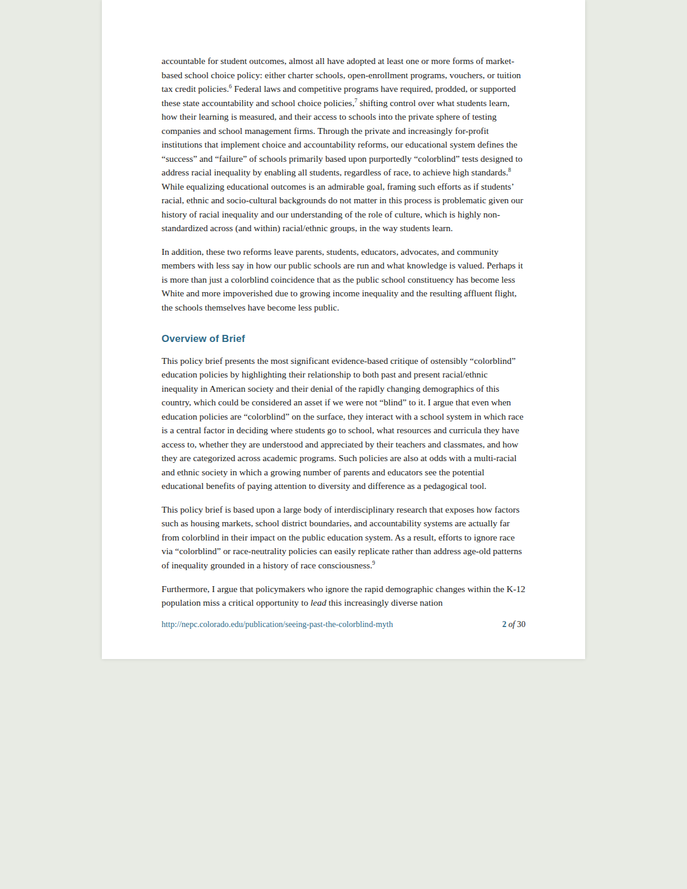accountable for student outcomes, almost all have adopted at least one or more forms of market-based school choice policy: either charter schools, open-enrollment programs, vouchers, or tuition tax credit policies.6 Federal laws and competitive programs have required, prodded, or supported these state accountability and school choice policies,7 shifting control over what students learn, how their learning is measured, and their access to schools into the private sphere of testing companies and school management firms. Through the private and increasingly for-profit institutions that implement choice and accountability reforms, our educational system defines the “success” and “failure” of schools primarily based upon purportedly “colorblind” tests designed to address racial inequality by enabling all students, regardless of race, to achieve high standards.8 While equalizing educational outcomes is an admirable goal, framing such efforts as if students’ racial, ethnic and socio-cultural backgrounds do not matter in this process is problematic given our history of racial inequality and our understanding of the role of culture, which is highly non-standardized across (and within) racial/ethnic groups, in the way students learn.
In addition, these two reforms leave parents, students, educators, advocates, and community members with less say in how our public schools are run and what knowledge is valued. Perhaps it is more than just a colorblind coincidence that as the public school constituency has become less White and more impoverished due to growing income inequality and the resulting affluent flight, the schools themselves have become less public.
Overview of Brief
This policy brief presents the most significant evidence-based critique of ostensibly “colorblind” education policies by highlighting their relationship to both past and present racial/ethnic inequality in American society and their denial of the rapidly changing demographics of this country, which could be considered an asset if we were not “blind” to it. I argue that even when education policies are “colorblind” on the surface, they interact with a school system in which race is a central factor in deciding where students go to school, what resources and curricula they have access to, whether they are understood and appreciated by their teachers and classmates, and how they are categorized across academic programs. Such policies are also at odds with a multi-racial and ethnic society in which a growing number of parents and educators see the potential educational benefits of paying attention to diversity and difference as a pedagogical tool.
This policy brief is based upon a large body of interdisciplinary research that exposes how factors such as housing markets, school district boundaries, and accountability systems are actually far from colorblind in their impact on the public education system. As a result, efforts to ignore race via “colorblind” or race-neutrality policies can easily replicate rather than address age-old patterns of inequality grounded in a history of race consciousness.9
Furthermore, I argue that policymakers who ignore the rapid demographic changes within the K-12 population miss a critical opportunity to lead this increasingly diverse nation
http://nepc.colorado.edu/publication/seeing-past-the-colorblind-myth 2 of 30